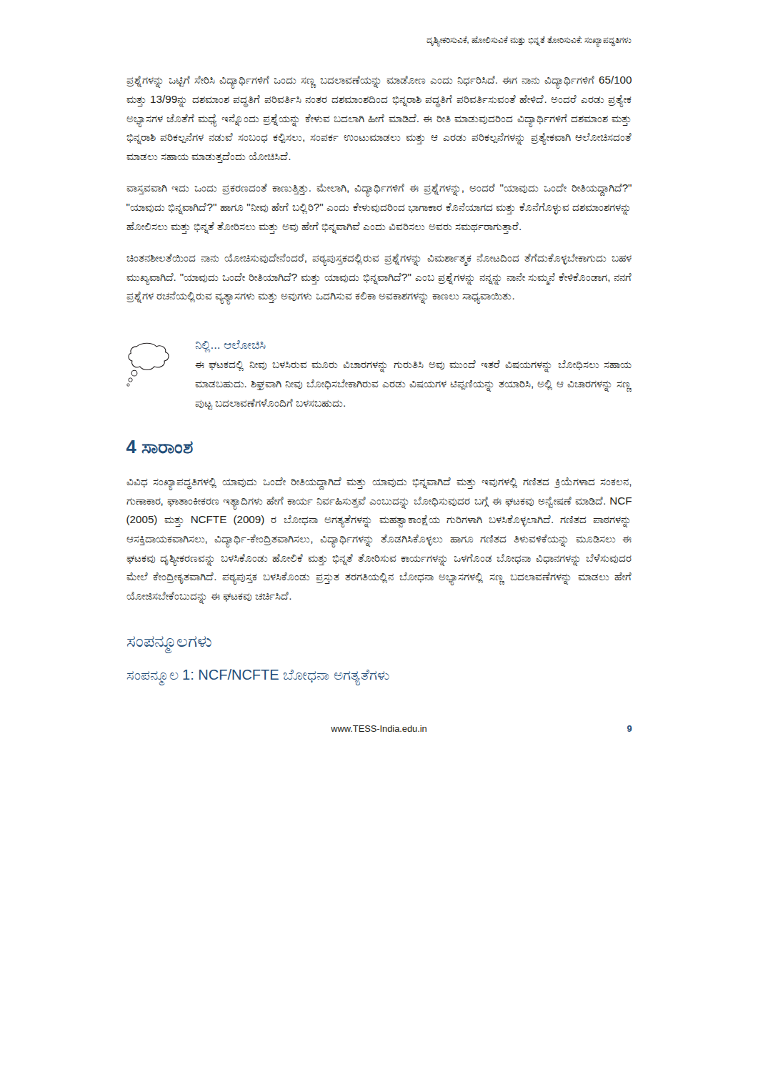ದೃಶ್ಯೀಕರಿಸುವಿಕೆ, ಹೋಲಿಸುವಿಕೆ ಮತ್ತು ಭಿನ್ನತೆ ತೋರಿಸುವಿಕೆ: ಸಂಖ್ಯಾಪದ್ಧತಿಗಳು
ಪ್ರಶ್ನೆಗಳನ್ನು ಒಟ್ಟಿಗೆ ಸೇರಿಸಿ ವಿದ್ಯಾರ್ಥಿಗಳಿಗೆ ಒಂದು ಸಣ್ಣ ಬದಲಾವಣೆಯನ್ನು ಮಾಡೋಣ ಎಂದು ನಿರ್ಧರಿಸಿದೆ. ಈಗ ನಾನು ವಿದ್ಯಾರ್ಥಿಗಳಿಗೆ 65/100 ಮತ್ತು 13/99ನ್ನು ದಶಮಾಂಶ ಪದ್ಧತಿಗೆ ಪರಿವರ್ತಿಸಿ ನಂತರ ದಶಮಾಂಶದಿಂದ ಭಿನ್ನರಾಶಿ ಪದ್ಧತಿಗೆ ಪರಿವರ್ತಿಸುವಂತೆ ಹೇಳಿದೆ. ಅಂದರೆ ಎರಡು ಪ್ರತ್ಯೇಕ ಅಭ್ಯಾಸಗಳ ಜೊತೆಗೆ ಮಧ್ಯೆ ಇನ್ನೊಂದು ಪ್ರಶ್ನೆಯನ್ನು ಕೇಳುವ ಬದಲಾಗಿ ಹೀಗೆ ಮಾಡಿದೆ. ಈ ರೀತಿ ಮಾಡುವುದರಿಂದ ವಿದ್ಯಾರ್ಥಿಗಳಿಗೆ ದಶಮಾಂಶ ಮತ್ತು ಭಿನ್ನರಾಶಿ ಪರಿಕಲ್ಪನೆಗಳ ನಡುವೆ ಸಂಬಂಧ ಕಲ್ಪಿಸಲು, ಸಂಪರ್ಕ ಉಂಟುಮಾಡಲು ಮತ್ತು ಆ ಎರಡು ಪರಿಕಲ್ಪನೆಗಳನ್ನು ಪ್ರತ್ಯೇಕವಾಗಿ ಆಲೋಚಿಸದಂತೆ ಮಾಡಲು ಸಹಾಯ ಮಾಡುತ್ತದೆಂದು ಯೋಚಿಸಿದೆ.
ವಾಸ್ತವವಾಗಿ ಇದು ಒಂದು ಪ್ರಕರಣದಂತೆ ಕಾಣುತ್ತಿತ್ತು. ಮೇಲಾಗಿ, ವಿದ್ಯಾರ್ಥಿಗಳಿಗೆ ಈ ಪ್ರಶ್ನೆಗಳನ್ನು, ಅಂದರೆ "ಯಾವುದು ಒಂದೇ ರೀತಿಯದ್ದಾಗಿದೆ?" "ಯಾವುದು ಭಿನ್ನವಾಗಿದೆ?" ಹಾಗೂ "ನೀವು ಹೇಗೆ ಬಲ್ಲಿರಿ?" ಎಂದು ಕೇಳುವುದರಿಂದ ಭಾಗಾಕಾರ ಕೊನೆಯಾಗದ ಮತ್ತು ಕೊನೆಗೊಳ್ಳುವ ದಶಮಾಂಶಗಳನ್ನು ಹೋಲಿಸಲು ಮತ್ತು ಭಿನ್ನತೆ ತೋರಿಸಲು ಮತ್ತು ಅವು ಹೇಗೆ ಭಿನ್ನವಾಗಿವೆ ಎಂದು ವಿವರಿಸಲು ಅವರು ಸಮರ್ಥರಾಗುತ್ತಾರೆ.
ಚಿಂತನಶೀಲತೆಯಿಂದ ನಾನು ಯೋಚಿಸುವುದೇನೆಂದರೆ, ಪಠ್ಯಪುಸ್ತಕದಲ್ಲಿರುವ ಪ್ರಶ್ನೆಗಳನ್ನು ವಿಮರ್ಶಾತ್ಮಕ ನೋಟದಿಂದ ತೆಗೆದುಕೊಳ್ಳಬೇಕಾಗುದು ಬಹಳ ಮುಖ್ಯವಾಗಿದೆ. "ಯಾವುದು ಒಂದೇ ರೀತಿಯಾಗಿದೆ? ಮತ್ತು ಯಾವುದು ಭಿನ್ನವಾಗಿದೆ?" ಎಂಬ ಪ್ರಶ್ನೆಗಳನ್ನು ನನ್ನನ್ನು ನಾನೇ ಸುಮ್ಮನೆ ಕೇಳಿಕೊಂಡಾಗ, ನನಗೆ ಪ್ರಶ್ನೆಗಳ ರಚನೆಯಲ್ಲಿರುವ ವ್ಯತ್ಯಾಸಗಳು ಮತ್ತು ಅವುಗಳು ಒದಗಿಸುವ ಕಲಿಕಾ ಅವಕಾಶಗಳನ್ನು ಕಾಣಲು ಸಾಧ್ಯವಾಯಿತು.
ನಿಲ್ಲಿ... ಆಲೋಚಿಸಿ
ಈ ಘಟಕದಲ್ಲಿ ನೀವು ಬಳಸಿರುವ ಮೂರು ವಿಚಾರಗಳನ್ನು ಗುರುತಿಸಿ ಅವು ಮುಂದೆ ಇತರೆ ವಿಷಯಗಳನ್ನು ಬೋಧಿಸಲು ಸಹಾಯ ಮಾಡಬಹುದು. ಶಿಘ್ರವಾಗಿ ನೀವು ಬೋಧಿಸಬೇಕಾಗಿರುವ ಎರಡು ವಿಷಯಗಳ ಟಿಪ್ಪಣಿಯನ್ನು ತಯಾರಿಸಿ, ಅಲ್ಲಿ ಆ ವಿಚಾರಗಳನ್ನು ಸಣ್ಣ ಪುಟ್ಟ ಬದಲಾವಣೆಗಳೊಂದಿಗೆ ಬಳಸಬಹುದು.
4 ಸಾರಾಂಶ
ವಿವಿಧ ಸಂಖ್ಯಾಪದ್ಧತಿಗಳಲ್ಲಿ ಯಾವುದು ಒಂದೇ ರೀತಿಯದ್ದಾಗಿದೆ ಮತ್ತು ಯಾವುದು ಭಿನ್ನವಾಗಿದೆ ಮತ್ತು ಇವುಗಳಲ್ಲಿ ಗಣಿತದ ಕ್ರಿಯೆಗಳಾದ ಸಂಕಲನ, ಗುಣಾಕಾರ, ಘಾತಾಂಕೀಕರಣ ಇತ್ಯಾದಿಗಳು ಹೇಗೆ ಕಾರ್ಯ ನಿರ್ವಹಿಸುತ್ತವೆ ಎಂಬುದನ್ನು ಬೋಧಿಸುವುದರ ಬಗ್ಗೆ ಈ ಘಟಕವು ಅನ್ವೇಷಣೆ ಮಾಡಿದೆ. NCF (2005) ಮತ್ತು NCFTE (2009) ರ ಬೋಧನಾ ಅಗತ್ಯತೆಗಳನ್ನು ಮಹತ್ವಾಕಾಂಕ್ಷೆಯ ಗುರಿಗಳಾಗಿ ಬಳಸಿಕೊಳ್ಳಲಾಗಿದೆ. ಗಣಿತದ ಪಾಠಗಳನ್ನು ಆಸಕ್ತಿದಾಯಕವಾಗಿಸಲು, ವಿದ್ಯಾರ್ಥಿ-ಕೇಂದ್ರಿತವಾಗಿಸಲು, ವಿದ್ಯಾರ್ಥಿಗಳನ್ನು ತೊಡಗಿಸಿಕೊಳ್ಳಲು ಹಾಗೂ ಗಣಿತದ ತಿಳುವಳಿಕೆಯನ್ನು ಮೂಡಿಸಲು ಈ ಘಟಕವು ದೃಶ್ಯೀಕರಣವನ್ನು ಬಳಸಿಕೊಂಡು ಹೋಲಿಕೆ ಮತ್ತು ಭಿನ್ನತೆ ತೋರಿಸುವ ಕಾರ್ಯಗಳನ್ನು ಒಳಗೊಂಡ ಬೋಧನಾ ವಿಧಾನಗಳನ್ನು ಬೆಳೆಸುವುದರ ಮೇಲೆ ಕೇಂದ್ರೀಕೃತವಾಗಿದೆ. ಪಠ್ಯಪುಸ್ತಕ ಬಳಸಿಕೊಂಡು ಪ್ರಸ್ತುತ ತರಗತಿಯಲ್ಲಿನ ಬೋಧನಾ ಅಭ್ಯಾಸಗಳಲ್ಲಿ ಸಣ್ಣ ಬದಲಾವಣೆಗಳನ್ನು ಮಾಡಲು ಹೇಗೆ ಯೋಜಿಸಬೇಕೆಂಬುದನ್ನು ಈ ಘಟಕವು ಚರ್ಚಿಸಿದೆ.
ಸಂಪನ್ಮೂಲಗಳು
ಸಂಪನ್ಮೂಲ 1: NCF/NCFTE ಬೋಧನಾ ಅಗತ್ಯತೆಗಳು
www.TESS-India.edu.in 9